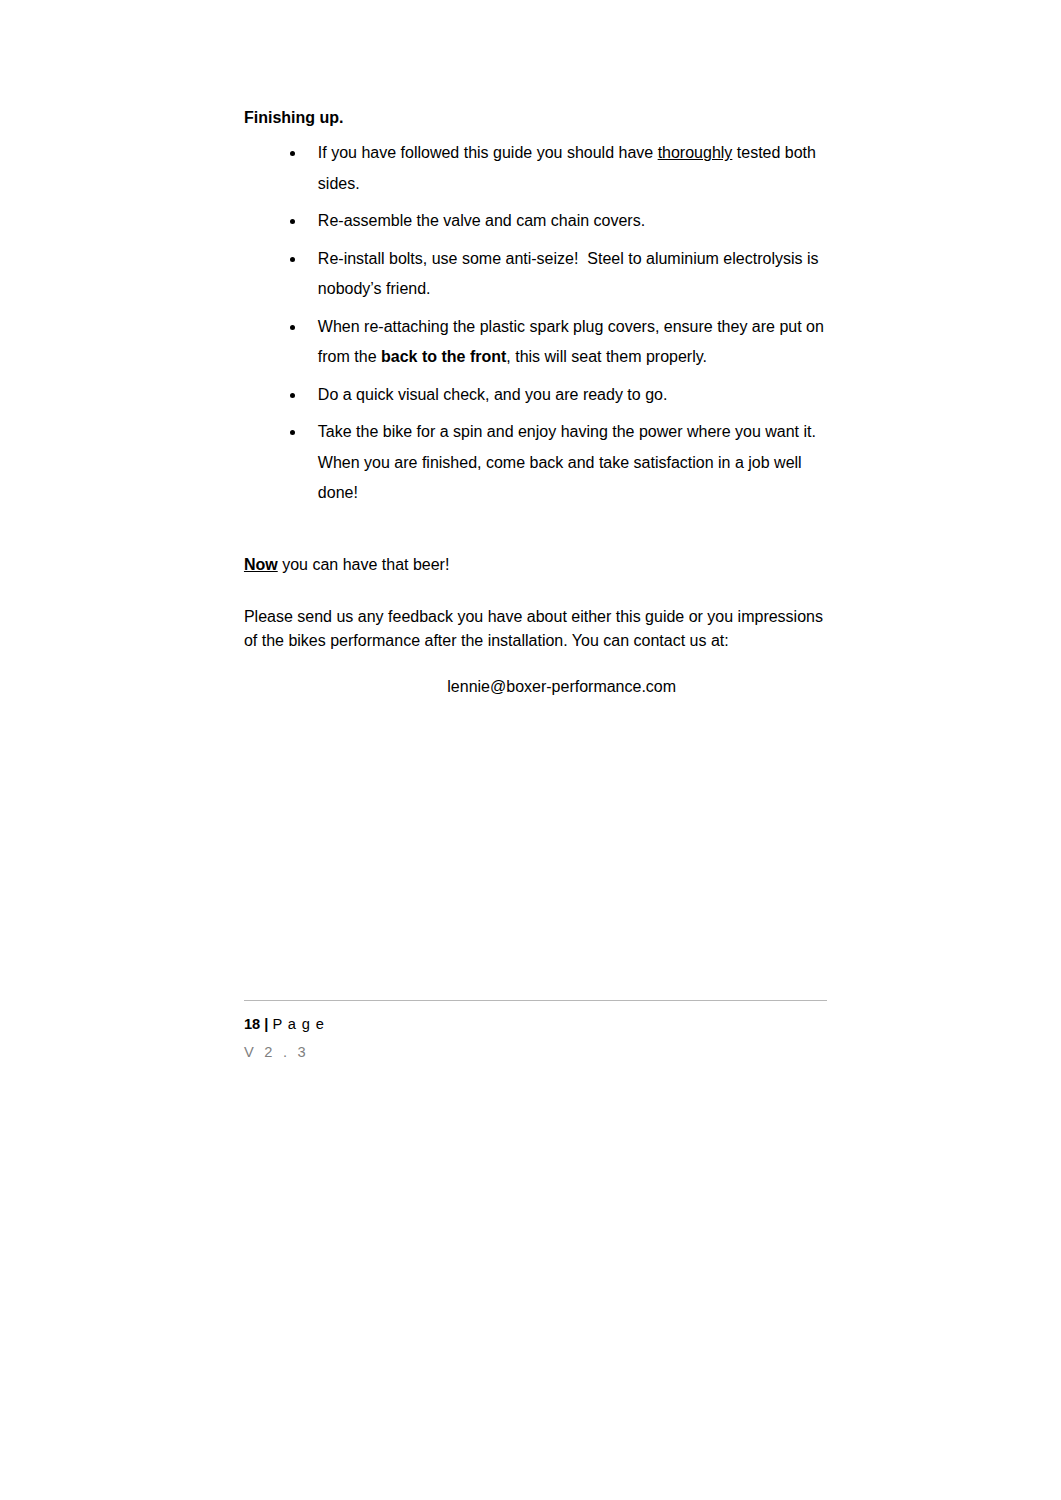Finishing up.
If you have followed this guide you should have thoroughly tested both sides.
Re-assemble the valve and cam chain covers.
Re-install bolts, use some anti-seize! Steel to aluminium electrolysis is nobody’s friend.
When re-attaching the plastic spark plug covers, ensure they are put on from the back to the front, this will seat them properly.
Do a quick visual check, and you are ready to go.
Take the bike for a spin and enjoy having the power where you want it. When you are finished, come back and take satisfaction in a job well done!
Now you can have that beer!
Please send us any feedback you have about either this guide or you impressions of the bikes performance after the installation. You can contact us at:
lennie@boxer-performance.com
18 | P a g e
V 2 . 3